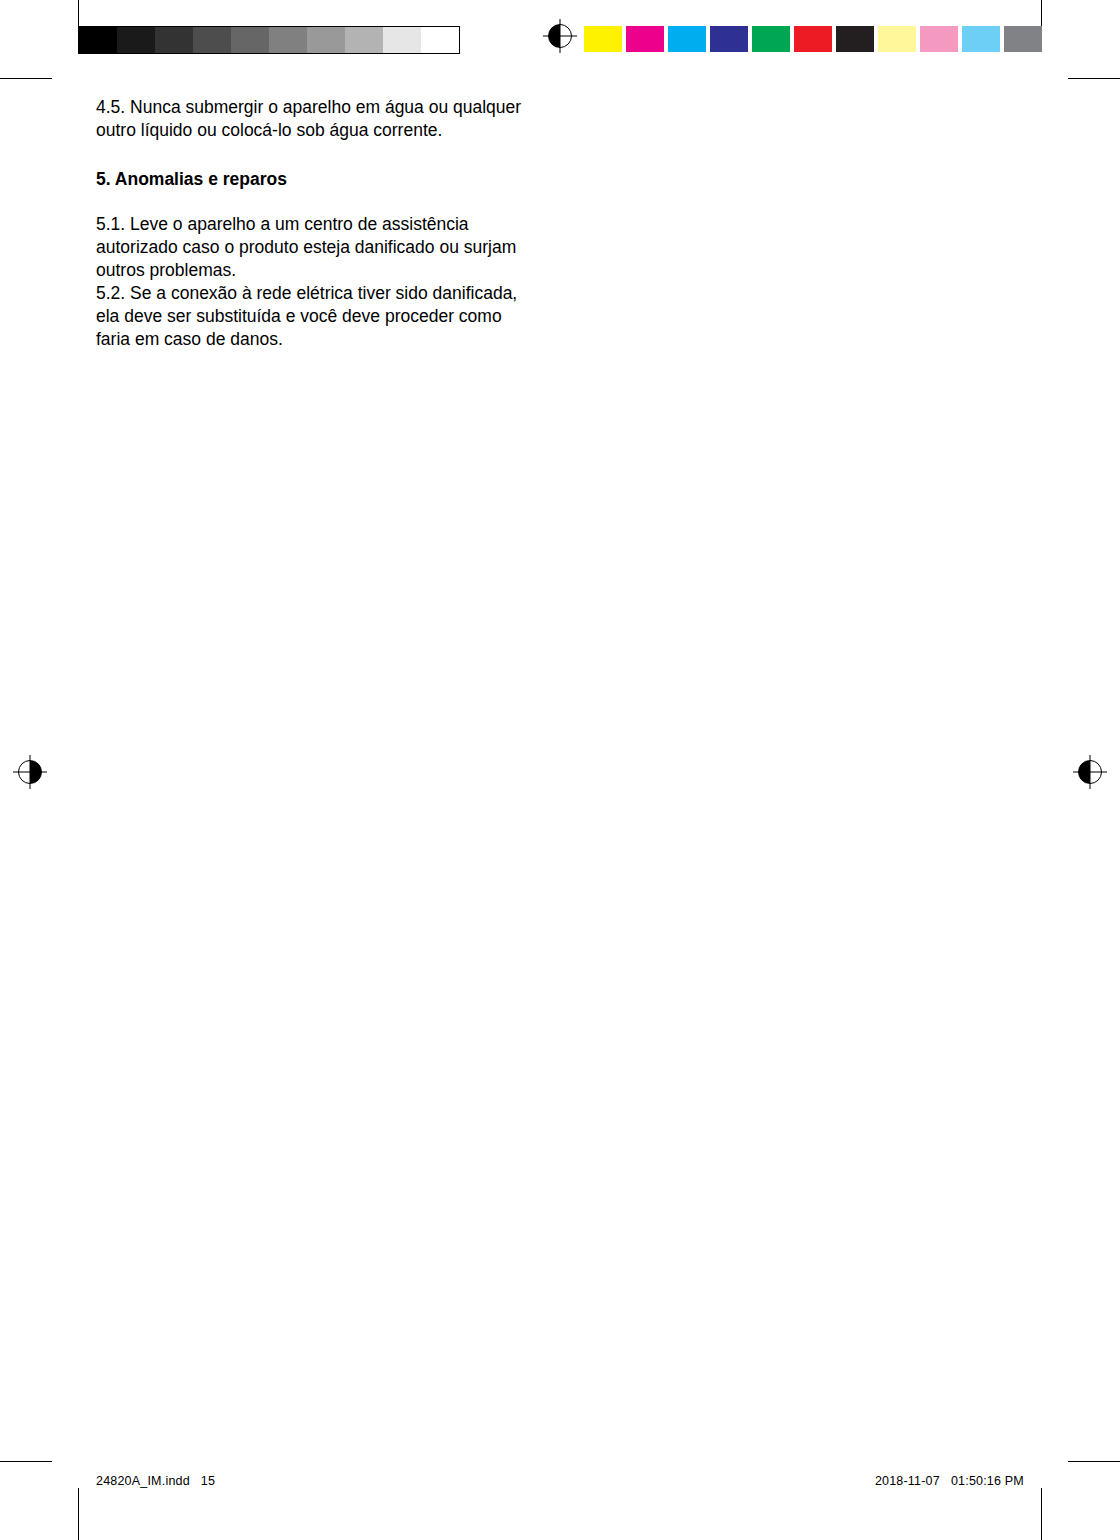4.5. Nunca submergir o aparelho em água ou qualquer outro líquido ou colocá-lo sob água corrente.
5. Anomalias e reparos
5.1. Leve o aparelho a um centro de assistência autorizado caso o produto esteja danificado ou surjam outros problemas.
5.2. Se a conexão à rede elétrica tiver sido danificada, ela deve ser substituída e você deve proceder como faria em caso de danos.
24820A_IM.indd 15
2018-11-07 01:50:16 PM